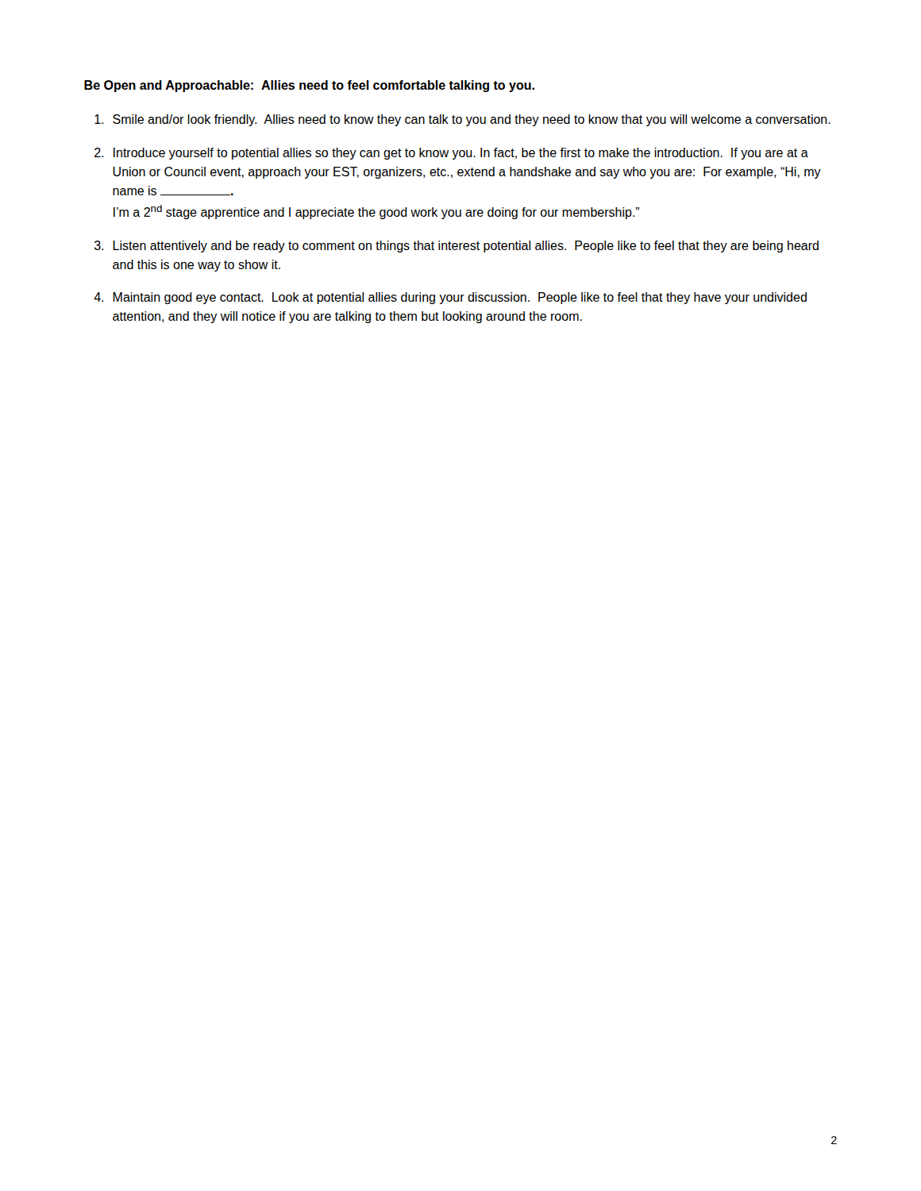Be Open and Approachable: Allies need to feel comfortable talking to you.
Smile and/or look friendly. Allies need to know they can talk to you and they need to know that you will welcome a conversation.
Introduce yourself to potential allies so they can get to know you. In fact, be the first to make the introduction. If you are at a Union or Council event, approach your EST, organizers, etc., extend a handshake and say who you are: For example, “Hi, my name is .
I’m a 2nd stage apprentice and I appreciate the good work you are doing for our membership.”
Listen attentively and be ready to comment on things that interest potential allies. People like to feel that they are being heard and this is one way to show it.
Maintain good eye contact. Look at potential allies during your discussion. People like to feel that they have your undivided attention, and they will notice if you are talking to them but looking around the room.
2